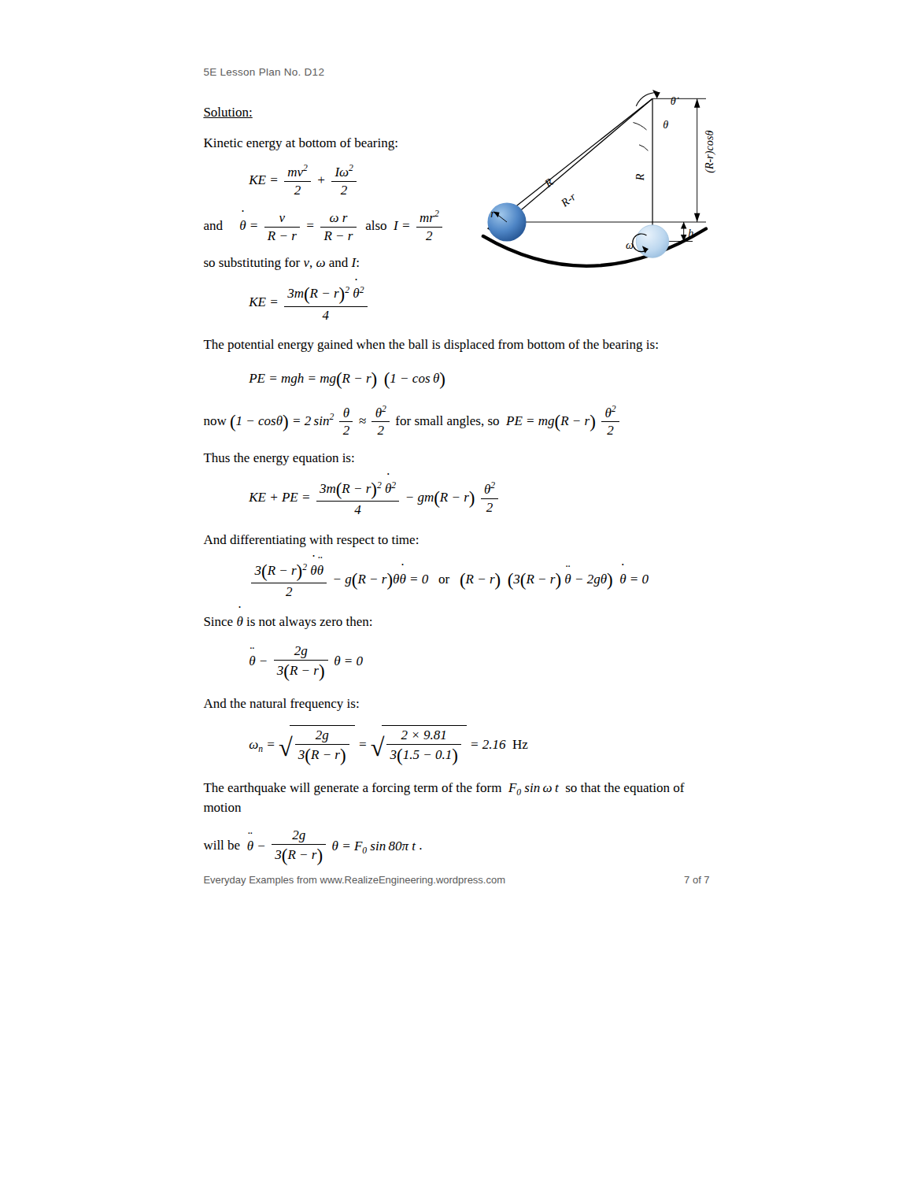5E Lesson Plan No. D12
R R-r R (R-r)cosθ θ θ̇ h r ω
Solution:
Kinetic energy at bottom of bearing:
KE = mv22 + Iω22
and θ = vR − r = ω r R − r also I = mr22
so substituting for v, ω and I:
KE = 3m(R − r)2 θ2 4
The potential energy gained when the ball is displaced from bottom of the bearing is:
PE = mgh = mg(R − r) (1 − cos θ)
now (1 − cosθ) = 2 sin2 θ 2 ≈ θ22 for small angles, so PE = mg(R − r) θ22
Thus the energy equation is:
KE + PE = 3m(R − r)2 θ2 4 − gm(R − r) θ22
And differentiating with respect to time:
3(R − r)2 θθ 2 − g(R − r) θθ = 0 or (R − r) (3(R − r) θ − 2gθ) θ = 0
Since θ is not always zero then:
θ − 2g 3(R − r) θ = 0
And the natural frequency is:
ωn = √ 2g 3(R − r) = √ 2 × 9.81 3(1.5 − 0.1) = 2.16 Hz
The earthquake will generate a forcing term of the form F0 sin ω t so that the equation of motion
will be θ − 2g 3(R − r) θ = F0 sin 80π t .
Everyday Examples from www.RealizeEngineering.wordpress.com 7 of 7